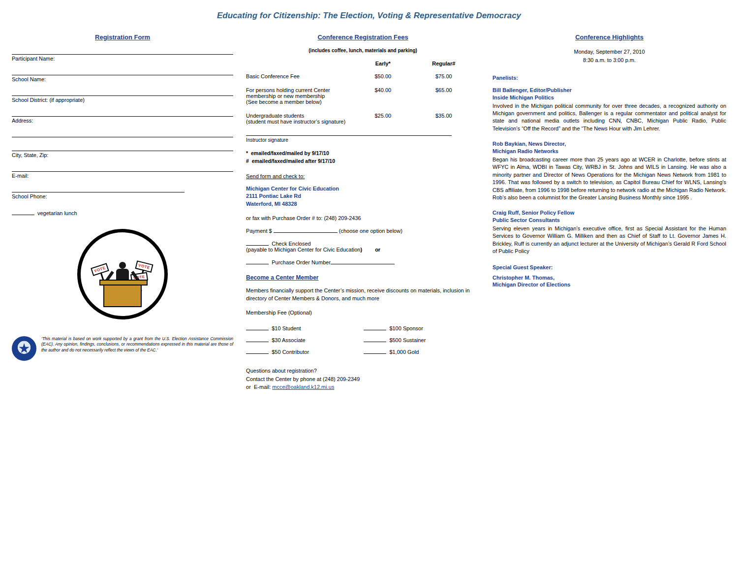Educating for Citizenship: The Election, Voting & Representative Democracy
Registration Form
Participant Name:
School Name:
School District: (if appropriate)
Address:
City, State, Zip:
E-mail:
School Phone:
vegetarian lunch
VOTE
VOTE
VOTE
‘This material is based on work supported by a grant from the U.S. Election Assistance Commission (EAC). Any opinion, findings, conclusions, or recommendations expressed in this material are those of the author and do not necessarily reflect the views of the EAC.’
Conference Registration Fees
(includes coffee, lunch, materials and parking)
| | Early* | Regular# |
| --- | --- | --- |
| Basic Conference Fee | $50.00 | $75.00 |
| For persons holding current Center membership or new membership (See become a member below) | $40.00 | $65.00 |
| Undergraduate students (student must have instructor’s signature) | $25.00 | $35.00 |
Instructor signature
* emailed/faxed/mailed by 9/17/10
# emailed/faxed/mailed after 9/17/10
Send form and check to:
Michigan Center for Civic Education
2111 Pontiac Lake Rd
Waterford, MI 48328
or fax with Purchase Order # to: (248) 209-2436
Payment $ (choose one option below)
Check Enclosed
(payable to Michigan Center for Civic Education) or
Purchase Order Number
Become a Center Member
Members financially support the Center’s mission, receive discounts on materials, inclusion in directory of Center Members & Donors, and much more
Membership Fee (Optional)
| $10 Student | $100 Sponsor |
| $30 Associate | $500 Sustainer |
| $50 Contributor | $1,000 Gold |
Questions about registration?
Contact the Center by phone at (248) 209-2349
or E-mail: mcce@oakland.k12.mi.us
Conference Highlights
Monday, September 27, 2010
8:30 a.m. to 3:00 p.m.
Panelists:
Bill Ballenger, Editor/Publisher
Inside Michigan Politics
Involved in the Michigan political community for over three decades, a recognized authority on Michigan government and politics, Ballenger is a regular commentator and political analyst for state and national media outlets including CNN, CNBC, Michigan Public Radio, Public Television’s “Off the Record” and the “The News Hour with Jim Lehrer.
Rob Baykian, News Director,
Michigan Radio Networks
Began his broadcasting career more than 25 years ago at WCER in Charlotte, before stints at WFYC in Alma, WDBI in Tawas City, WRBJ in St. Johns and WILS in Lansing. He was also a minority partner and Director of News Operations for the Michigan News Network from 1981 to 1996. That was followed by a switch to television, as Capitol Bureau Chief for WLNS, Lansing’s CBS affiliate, from 1996 to 1998 before returning to network radio at the Michigan Radio Network. Rob’s also been a columnist for the Greater Lansing Business Monthly since 1995 .
Craig Ruff, Senior Policy Fellow
Public Sector Consultants
Serving eleven years in Michigan’s executive office, first as Special Assistant for the Human Services to Governor William G. Milliken and then as Chief of Staff to Lt. Governor James H. Brickley, Ruff is currently an adjunct lecturer at the University of Michigan’s Gerald R Ford School of Public Policy
Special Guest Speaker:
Christopher M. Thomas,
Michigan Director of Elections